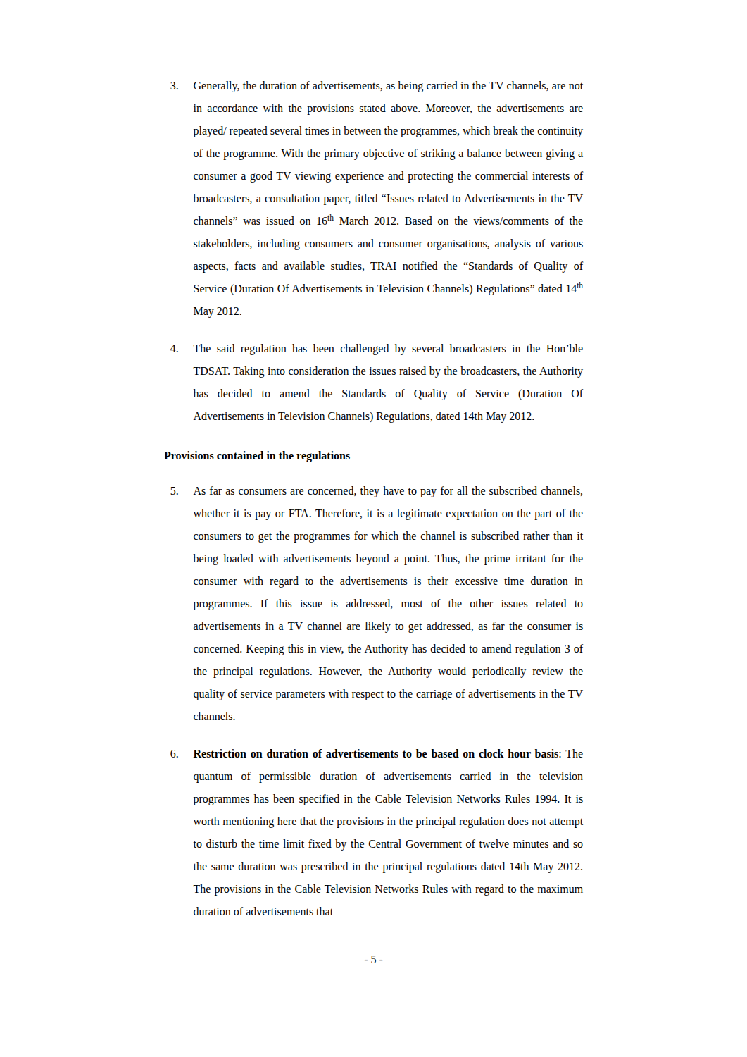Generally, the duration of advertisements, as being carried in the TV channels, are not in accordance with the provisions stated above. Moreover, the advertisements are played/ repeated several times in between the programmes, which break the continuity of the programme. With the primary objective of striking a balance between giving a consumer a good TV viewing experience and protecting the commercial interests of broadcasters, a consultation paper, titled “Issues related to Advertisements in the TV channels” was issued on 16th March 2012. Based on the views/comments of the stakeholders, including consumers and consumer organisations, analysis of various aspects, facts and available studies, TRAI notified the “Standards of Quality of Service (Duration Of Advertisements in Television Channels) Regulations” dated 14th May 2012.
The said regulation has been challenged by several broadcasters in the Hon’ble TDSAT. Taking into consideration the issues raised by the broadcasters, the Authority has decided to amend the Standards of Quality of Service (Duration Of Advertisements in Television Channels) Regulations, dated 14th May 2012.
Provisions contained in the regulations
As far as consumers are concerned, they have to pay for all the subscribed channels, whether it is pay or FTA. Therefore, it is a legitimate expectation on the part of the consumers to get the programmes for which the channel is subscribed rather than it being loaded with advertisements beyond a point. Thus, the prime irritant for the consumer with regard to the advertisements is their excessive time duration in programmes. If this issue is addressed, most of the other issues related to advertisements in a TV channel are likely to get addressed, as far the consumer is concerned. Keeping this in view, the Authority has decided to amend regulation 3 of the principal regulations. However, the Authority would periodically review the quality of service parameters with respect to the carriage of advertisements in the TV channels.
Restriction on duration of advertisements to be based on clock hour basis: The quantum of permissible duration of advertisements carried in the television programmes has been specified in the Cable Television Networks Rules 1994. It is worth mentioning here that the provisions in the principal regulation does not attempt to disturb the time limit fixed by the Central Government of twelve minutes and so the same duration was prescribed in the principal regulations dated 14th May 2012. The provisions in the Cable Television Networks Rules with regard to the maximum duration of advertisements that
- 5 -